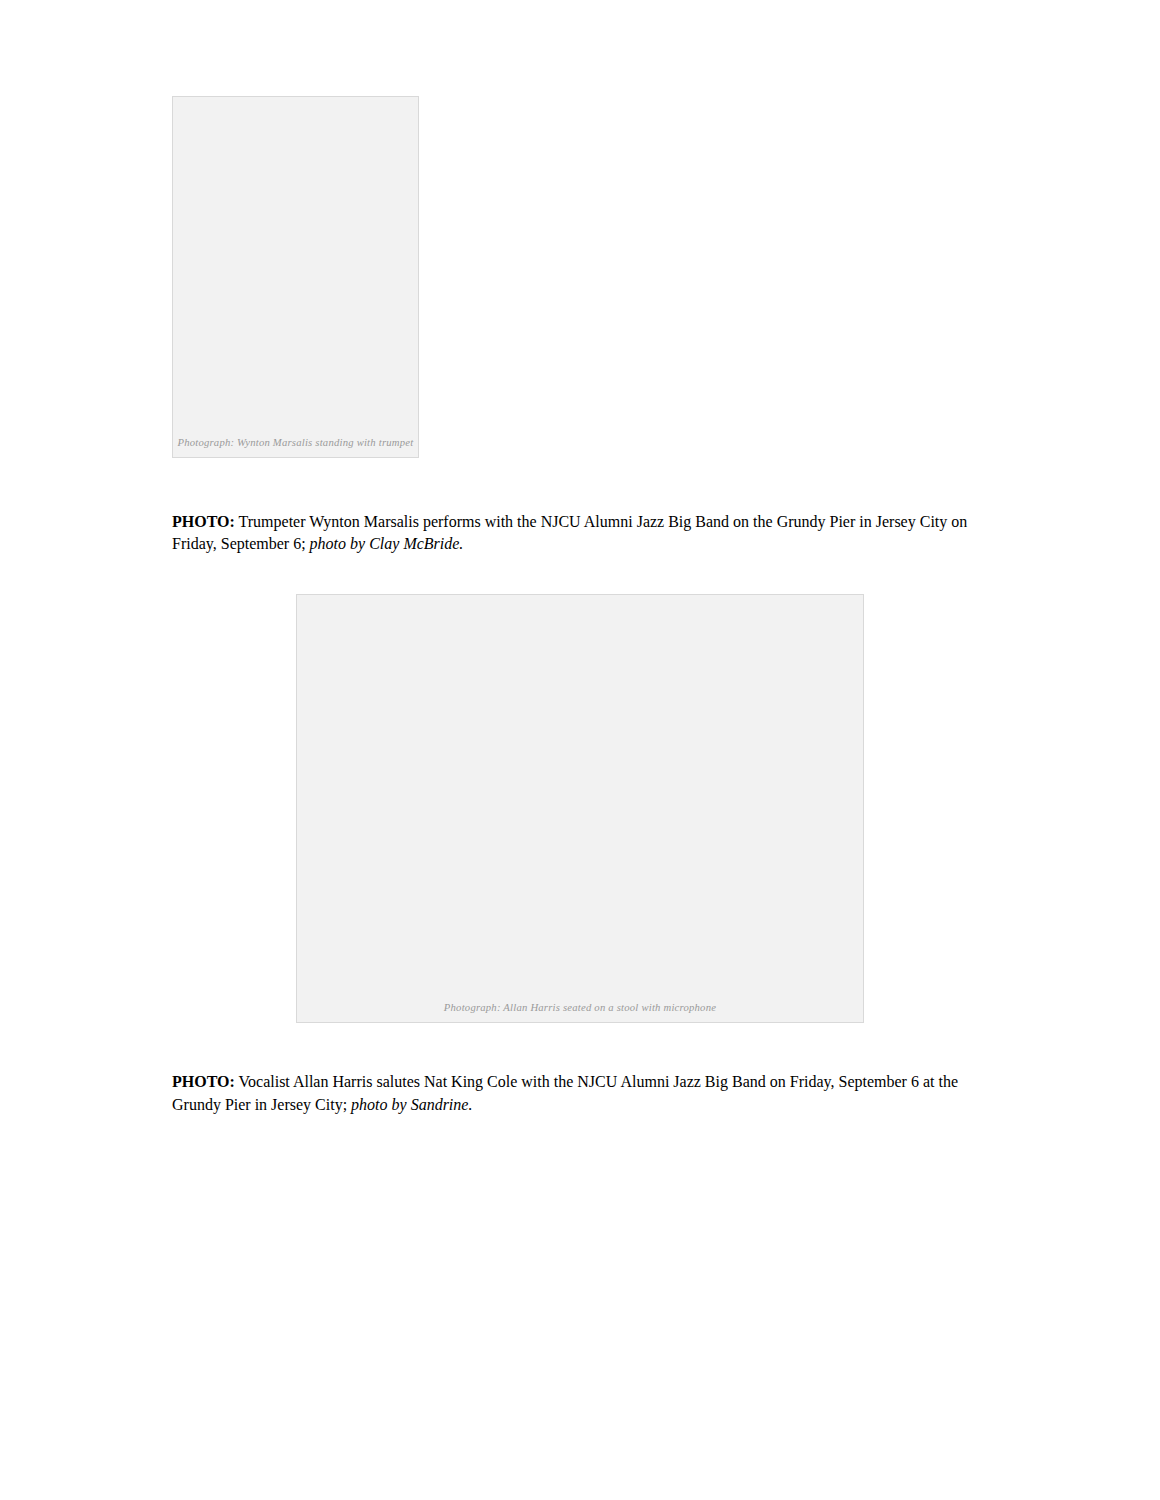Photograph: Wynton Marsalis standing with trumpet
PHOTO: Trumpeter Wynton Marsalis performs with the NJCU Alumni Jazz Big Band on the Grundy Pier in Jersey City on Friday, September 6; photo by Clay McBride.
Photograph: Allan Harris seated on a stool with microphone
PHOTO: Vocalist Allan Harris salutes Nat King Cole with the NJCU Alumni Jazz Big Band on Friday, September 6 at the Grundy Pier in Jersey City; photo by Sandrine.